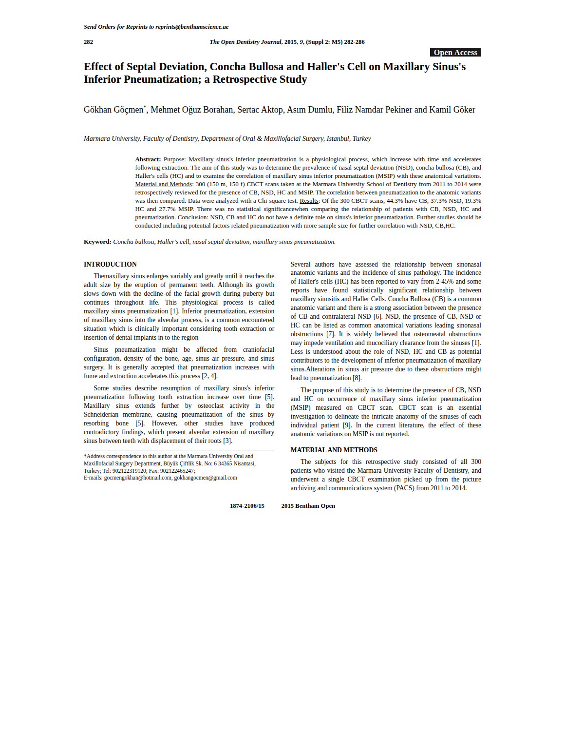Send Orders for Reprints to reprints@benthamscience.ae
282 The Open Dentistry Journal, 2015, 9, (Suppl 2: M5) 282-286
Open Access
Effect of Septal Deviation, Concha Bullosa and Haller's Cell on Maxillary Sinus's Inferior Pneumatization; a Retrospective Study
Gökhan Göçmen*, Mehmet Oğuz Borahan, Sertac Aktop, Asım Dumlu, Filiz Namdar Pekiner and Kamil Göker
Marmara University, Faculty of Dentistry, Department of Oral & Maxillofacial Surgery, Istanbul, Turkey
Abstract: Purpose: Maxillary sinus's inferior pneumatization is a physiological process, which increase with time and accelerates following extraction. The aim of this study was to determine the prevalence of nasal septal deviation (NSD), concha bullosa (CB), and Haller's cells (HC) and to examine the correlation of maxillary sinus inferior pneumatization (MSIP) with these anatomical variations. Material and Methods: 300 (150 m, 150 f) CBCT scans taken at the Marmara University School of Dentistry from 2011 to 2014 were retrospectively reviewed for the presence of CB, NSD, HC and MSIP. The correlation between pneumatization to the anatomic variants was then compared. Data were analyzed with a Chi-square test. Results: Of the 300 CBCT scans, 44.3% have CB, 37.3% NSD, 19.3% HC and 27.7% MSIP. There was no statistical significancewhen comparing the relationship of patients with CB, NSD, HC and pneumatization. Conclusion: NSD, CB and HC do not have a definite role on sinus's inferior pneumatization. Further studies should be conducted including potential factors related pneumatization with more sample size for further correlation with NSD, CB,HC.
Keyword: Concha bullosa, Haller's cell, nasal septal deviation, maxillary sinus pneumatization.
INTRODUCTION
Themaxillary sinus enlarges variably and greatly until it reaches the adult size by the eruption of permanent teeth. Although its growth slows down with the decline of the facial growth during puberty but continues throughout life. This physiological process is called maxillary sinus pneumatization [1]. Inferior pneumatization, extension of maxillary sinus into the alveolar process, is a common encountered situation which is clinically important considering tooth extraction or insertion of dental implants in to the region
Sinus pneumatization might be affected from craniofacial configuration, density of the bone, age, sinus air pressure, and sinus surgery. It is generally accepted that pneumatization increases with fume and extraction accelerates this process [2, 4].
Some studies describe resumption of maxillary sinus's inferior pneumatization following tooth extraction increase over time [5]. Maxillary sinus extends further by osteoclast activity in the Schneiderian membrane, causing pneumatization of the sinus by resorbing bone [5]. However, other studies have produced contradictory findings, which present alveolar extension of maxillary sinus between teeth with displacement of their roots [3].
*Address correspondence to this author at the Marmara University Oral and Maxillofacial Surgery Department, Büyük Çiftlik Sk. No: 6 34365 Nisantasi, Turkey; Tel: 902122319120; Fax: 902122465247;
E-mails: gocmengokhan@hotmail.com, gokhangocmen@gmail.com
Several authors have assessed the relationship between sinonasal anatomic variants and the incidence of sinus pathology. The incidence of Haller's cells (HC) has been reported to vary from 2-45% and some reports have found statistically significant relationship between maxillary sinusitis and Haller Cells. Concha Bullosa (CB) is a common anatomic variant and there is a strong association between the presence of CB and contralateral NSD [6]. NSD, the presence of CB, NSD or HC can be listed as common anatomical variations leading sinonasal obstructions [7]. It is widely believed that osteomeatal obstructions may impede ventilation and mucociliary clearance from the sinuses [1]. Less is understood about the role of NSD, HC and CB as potential contributors to the development of ınferior pneumatization of maxillary sinus.Alterations in sinus air pressure due to these obstructions might lead to pneumatization [8].
The purpose of this study is to determine the presence of CB, NSD and HC on occurrence of maxillary sinus inferior pneumatization (MSIP) measured on CBCT scan. CBCT scan is an essential investigation to delineate the intricate anatomy of the sinuses of each individual patient [9]. In the current literature, the effect of these anatomic variations on MSIP is not reported.
MATERIAL AND METHODS
The subjects for this retrospective study consisted of all 300 patients who visited the Marmara University Faculty of Dentistry, and underwent a single CBCT examination picked up from the picture archiving and communications system (PACS) from 2011 to 2014.
1874-2106/15 2015 Bentham Open